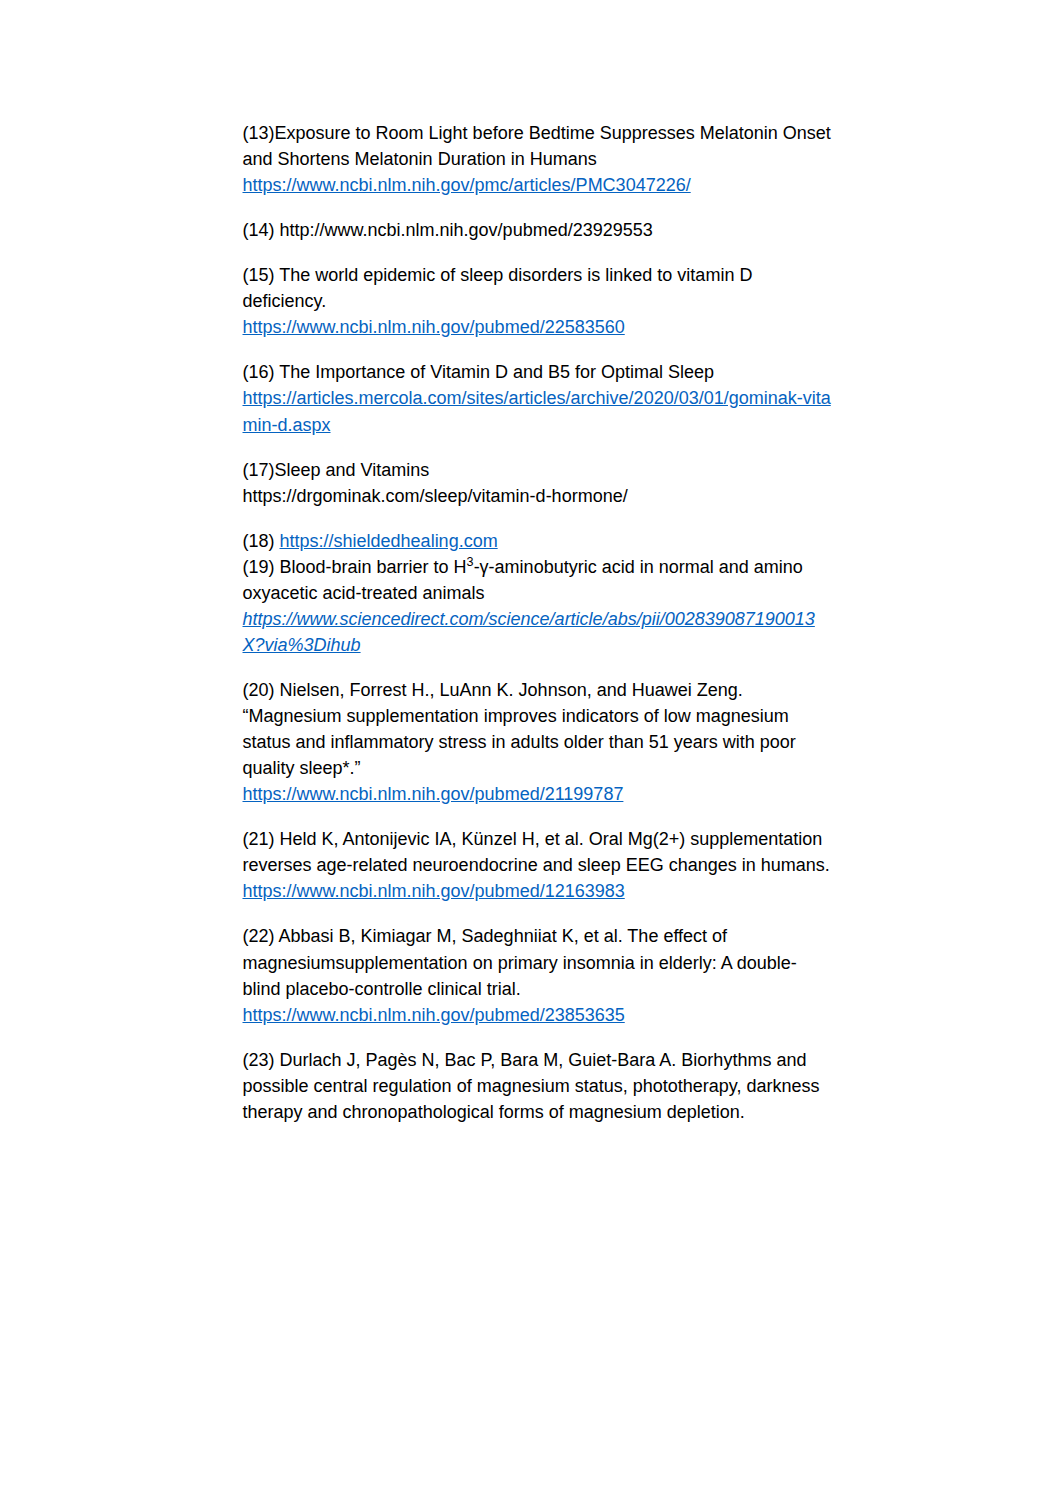(13)Exposure to Room Light before Bedtime Suppresses Melatonin Onset and Shortens Melatonin Duration in Humans
https://www.ncbi.nlm.nih.gov/pmc/articles/PMC3047226/
(14) http://www.ncbi.nlm.nih.gov/pubmed/23929553
(15) The world epidemic of sleep disorders is linked to vitamin D deficiency.
https://www.ncbi.nlm.nih.gov/pubmed/22583560
(16) The Importance of Vitamin D and B5 for Optimal Sleep
https://articles.mercola.com/sites/articles/archive/2020/03/01/gominak-vitamin-d.aspx
(17)Sleep and Vitamins
https://drgominak.com/sleep/vitamin-d-hormone/
(18) https://shieldedhealing.com
(19) Blood-brain barrier to H3-γ-aminobutyric acid in normal and amino oxyacetic acid-treated animals
https://www.sciencedirect.com/science/article/abs/pii/002839087190013X?via%3Dihub
(20) Nielsen, Forrest H., LuAnn K. Johnson, and Huawei Zeng. “Magnesium supplementation improves indicators of low magnesium status and inflammatory stress in adults older than 51 years with poor quality sleep*.”
https://www.ncbi.nlm.nih.gov/pubmed/21199787
(21) Held K, Antonijevic IA, Künzel H, et al. Oral Mg(2+) supplementation reverses age-related neuroendocrine and sleep EEG changes in humans.
https://www.ncbi.nlm.nih.gov/pubmed/12163983
(22) Abbasi B, Kimiagar M, Sadeghniiat K, et al. The effect of magnesiumsupplementation on primary insomnia in elderly: A double-blind placebo-controlle clinical trial.
https://www.ncbi.nlm.nih.gov/pubmed/23853635
(23) Durlach J, Pagès N, Bac P, Bara M, Guiet-Bara A. Biorhythms and possible central regulation of magnesium status, phototherapy, darkness therapy and chronopathological forms of magnesium depletion.